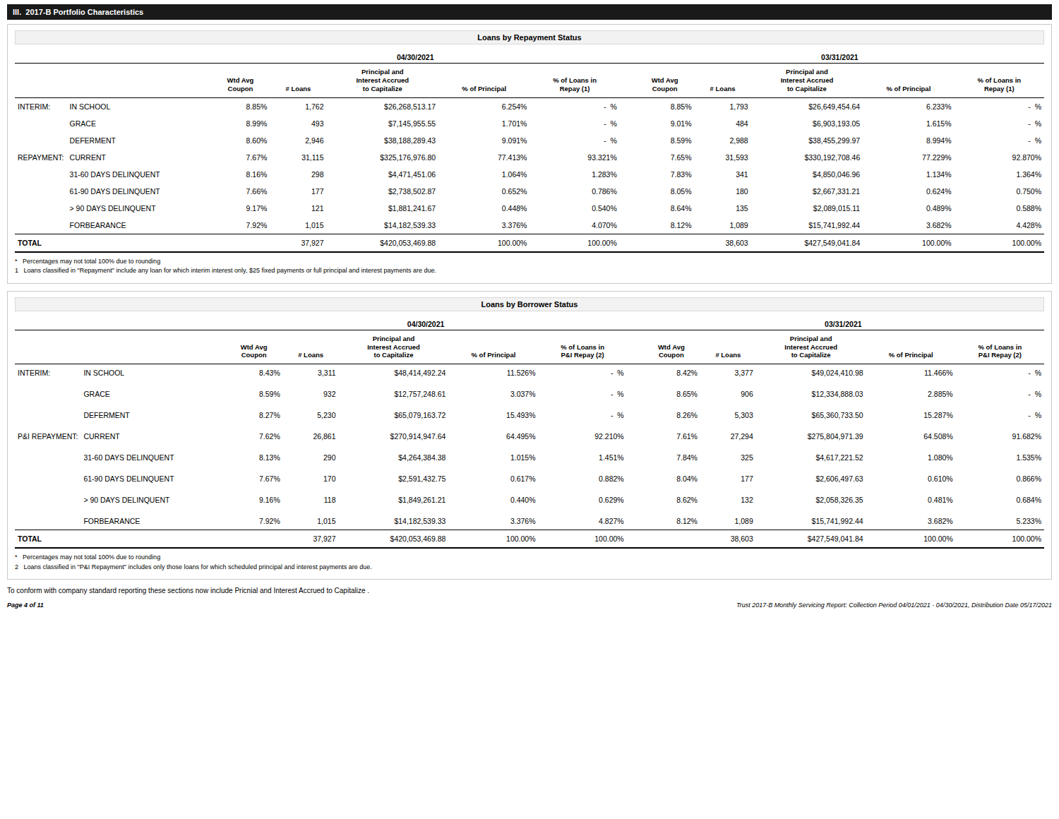III. 2017-B Portfolio Characteristics
Loans by Repayment Status
| | | 04/30/2021 | | 03/31/2021 |
| --- | --- | --- | --- | --- |
| | | Wtd Avg Coupon | # Loans | Principal and Interest Accrued to Capitalize | % of Principal | % of Loans in Repay (1) | | Wtd Avg Coupon | # Loans | Principal and Interest Accrued to Capitalize | % of Principal | % of Loans in Repay (1) |
| INTERIM: | IN SCHOOL | 8.85% | 1,762 | $26,268,513.17 | 6.254% | - % | | 8.85% | 1,793 | $26,649,454.64 | 6.233% | - % |
| | GRACE | 8.99% | 493 | $7,145,955.55 | 1.701% | - % | | 9.01% | 484 | $6,903,193.05 | 1.615% | - % |
| | DEFERMENT | 8.60% | 2,946 | $38,188,289.43 | 9.091% | - % | | 8.59% | 2,988 | $38,455,299.97 | 8.994% | - % |
| REPAYMENT: | CURRENT | 7.67% | 31,115 | $325,176,976.80 | 77.413% | 93.321% | | 7.65% | 31,593 | $330,192,708.46 | 77.229% | 92.870% |
| | 31-60 DAYS DELINQUENT | 8.16% | 298 | $4,471,451.06 | 1.064% | 1.283% | | 7.83% | 341 | $4,850,046.96 | 1.134% | 1.364% |
| | 61-90 DAYS DELINQUENT | 7.66% | 177 | $2,738,502.87 | 0.652% | 0.786% | | 8.05% | 180 | $2,667,331.21 | 0.624% | 0.750% |
| | > 90 DAYS DELINQUENT | 9.17% | 121 | $1,881,241.67 | 0.448% | 0.540% | | 8.64% | 135 | $2,089,015.11 | 0.489% | 0.588% |
| | FORBEARANCE | 7.92% | 1,015 | $14,182,539.33 | 3.376% | 4.070% | | 8.12% | 1,089 | $15,741,992.44 | 3.682% | 4.428% |
| TOTAL | | | 37,927 | $420,053,469.88 | 100.00% | 100.00% | | | 38,603 | $427,549,041.84 | 100.00% | 100.00% |
* Percentages may not total 100% due to rounding 1 Loans classified in "Repayment" include any loan for which interim interest only, $25 fixed payments or full principal and interest payments are due.
Loans by Borrower Status
| | | 04/30/2021 | | 03/31/2021 |
| --- | --- | --- | --- | --- |
| | | Wtd Avg Coupon | # Loans | Principal and Interest Accrued to Capitalize | % of Principal | % of Loans in P&I Repay (2) | | Wtd Avg Coupon | # Loans | Principal and Interest Accrued to Capitalize | % of Principal | % of Loans in P&I Repay (2) |
| INTERIM: | IN SCHOOL | 8.43% | 3,311 | $48,414,492.24 | 11.526% | - % | | 8.42% | 3,377 | $49,024,410.98 | 11.466% | - % |
| | GRACE | 8.59% | 932 | $12,757,248.61 | 3.037% | - % | | 8.65% | 906 | $12,334,888.03 | 2.885% | - % |
| | DEFERMENT | 8.27% | 5,230 | $65,079,163.72 | 15.493% | - % | | 8.26% | 5,303 | $65,360,733.50 | 15.287% | - % |
| P&I REPAYMENT: | CURRENT | 7.62% | 26,861 | $270,914,947.64 | 64.495% | 92.210% | | 7.61% | 27,294 | $275,804,971.39 | 64.508% | 91.682% |
| | 31-60 DAYS DELINQUENT | 8.13% | 290 | $4,264,384.38 | 1.015% | 1.451% | | 7.84% | 325 | $4,617,221.52 | 1.080% | 1.535% |
| | 61-90 DAYS DELINQUENT | 7.67% | 170 | $2,591,432.75 | 0.617% | 0.882% | | 8.04% | 177 | $2,606,497.63 | 0.610% | 0.866% |
| | > 90 DAYS DELINQUENT | 9.16% | 118 | $1,849,261.21 | 0.440% | 0.629% | | 8.62% | 132 | $2,058,326.35 | 0.481% | 0.684% |
| | FORBEARANCE | 7.92% | 1,015 | $14,182,539.33 | 3.376% | 4.827% | | 8.12% | 1,089 | $15,741,992.44 | 3.682% | 5.233% |
| TOTAL | | | 37,927 | $420,053,469.88 | 100.00% | 100.00% | | | 38,603 | $427,549,041.84 | 100.00% | 100.00% |
* Percentages may not total 100% due to rounding 2 Loans classified in "P&I Repayment" includes only those loans for which scheduled principal and interest payments are due.
To conform with company standard reporting these sections now include Pricnial and Interest Accrued to Capitalize .
Page 4 of 11
Trust 2017-B Monthly Servicing Report: Collection Period 04/01/2021 - 04/30/2021, Distribution Date 05/17/2021